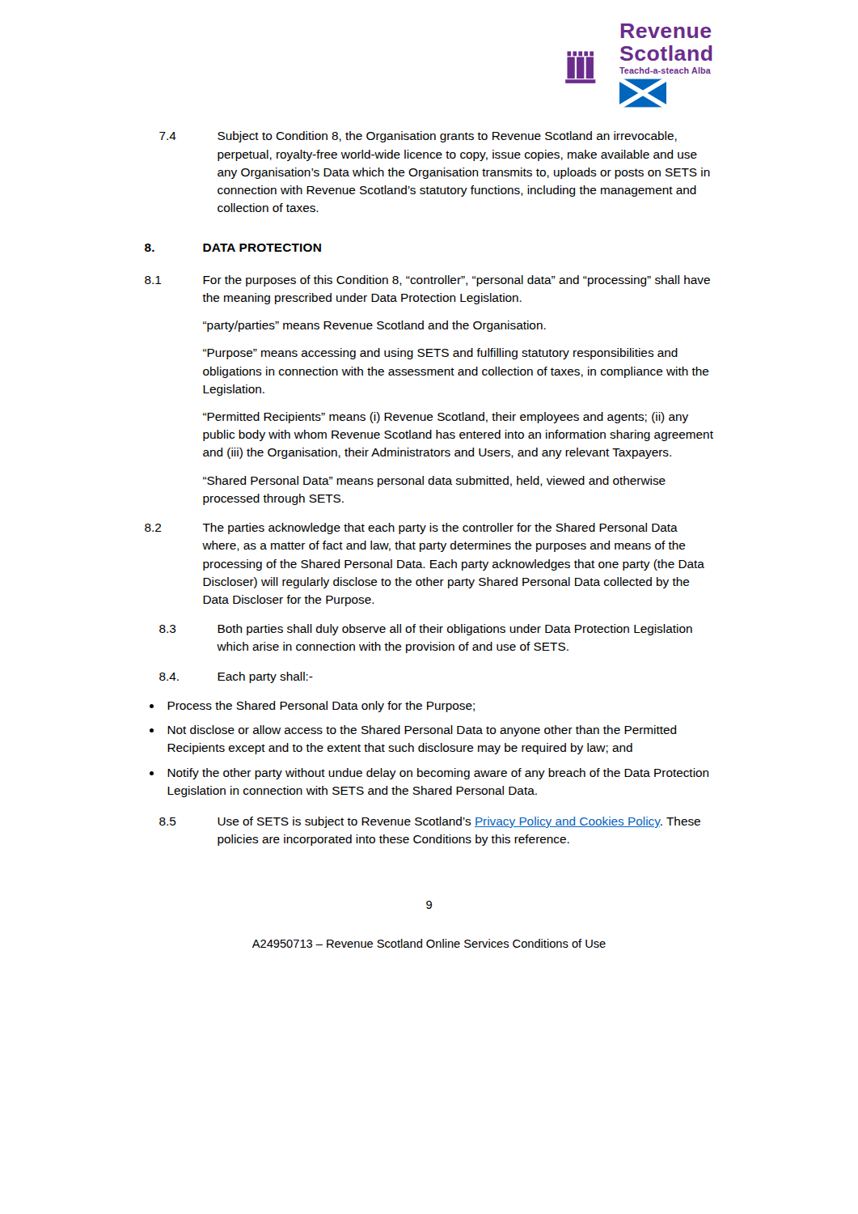Revenue
Scotland
Teachd-a-steach Alba
7.4
Subject to Condition 8, the Organisation grants to Revenue Scotland an irrevocable, perpetual, royalty-free world-wide licence to copy, issue copies, make available and use any Organisation’s Data which the Organisation transmits to, uploads or posts on SETS in connection with Revenue Scotland’s statutory functions, including the management and collection of taxes.
8. DATA PROTECTION
8.1
For the purposes of this Condition 8, “controller”, “personal data” and “processing” shall have the meaning prescribed under Data Protection Legislation.
“party/parties” means Revenue Scotland and the Organisation.
“Purpose” means accessing and using SETS and fulfilling statutory responsibilities and obligations in connection with the assessment and collection of taxes, in compliance with the Legislation.
“Permitted Recipients” means (i) Revenue Scotland, their employees and agents; (ii) any public body with whom Revenue Scotland has entered into an information sharing agreement and (iii) the Organisation, their Administrators and Users, and any relevant Taxpayers.
“Shared Personal Data” means personal data submitted, held, viewed and otherwise processed through SETS.
8.2
The parties acknowledge that each party is the controller for the Shared Personal Data where, as a matter of fact and law, that party determines the purposes and means of the processing of the Shared Personal Data. Each party acknowledges that one party (the Data Discloser) will regularly disclose to the other party Shared Personal Data collected by the Data Discloser for the Purpose.
8.3
Both parties shall duly observe all of their obligations under Data Protection Legislation which arise in connection with the provision of and use of SETS.
8.4.
Each party shall:-
Process the Shared Personal Data only for the Purpose;
Not disclose or allow access to the Shared Personal Data to anyone other than the Permitted Recipients except and to the extent that such disclosure may be required by law; and
Notify the other party without undue delay on becoming aware of any breach of the Data Protection Legislation in connection with SETS and the Shared Personal Data.
8.5
Use of SETS is subject to Revenue Scotland’s Privacy Policy and Cookies Policy. These policies are incorporated into these Conditions by this reference.
9
A24950713 – Revenue Scotland Online Services Conditions of Use